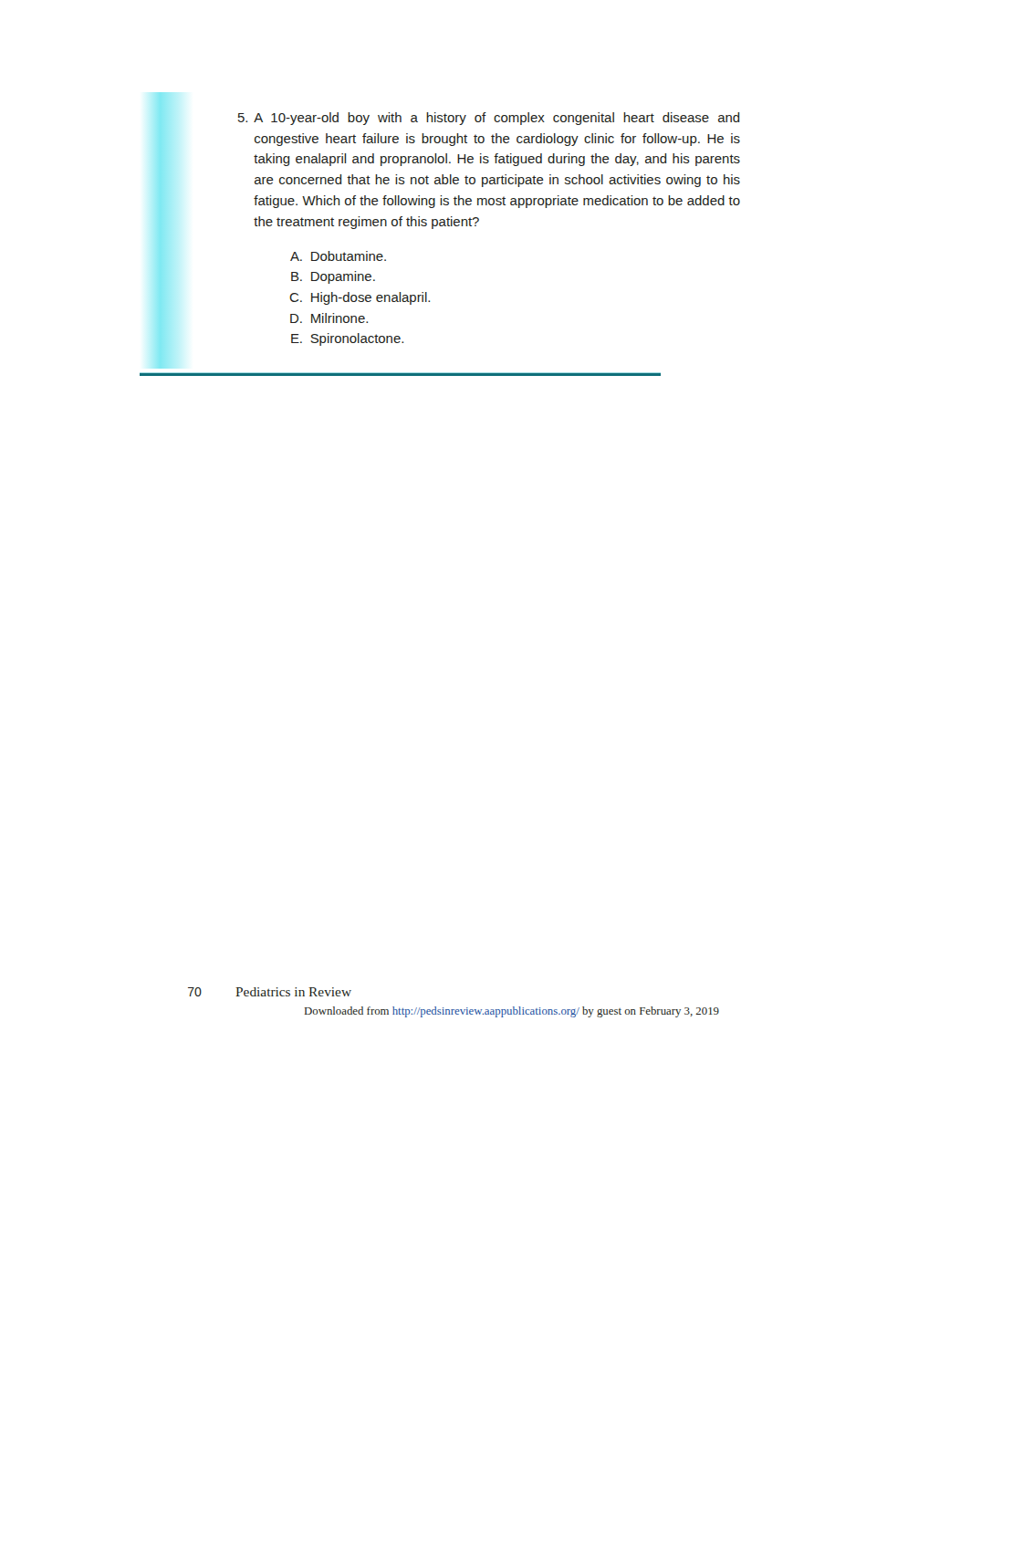5. A 10-year-old boy with a history of complex congenital heart disease and congestive heart failure is brought to the cardiology clinic for follow-up. He is taking enalapril and propranolol. He is fatigued during the day, and his parents are concerned that he is not able to participate in school activities owing to his fatigue. Which of the following is the most appropriate medication to be added to the treatment regimen of this patient?
A. Dobutamine.
B. Dopamine.
C. High-dose enalapril.
D. Milrinone.
E. Spironolactone.
70 Pediatrics in Review
Downloaded from http://pedsinreview.aappublications.org/ by guest on February 3, 2019